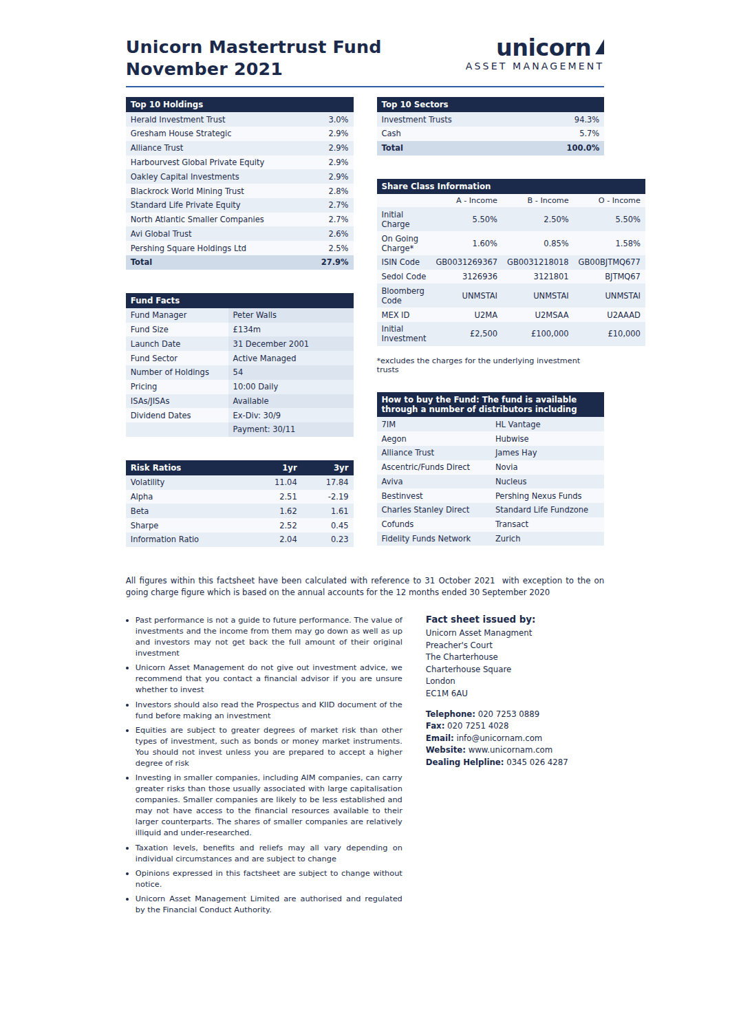Unicorn Mastertrust Fund
November 2021
unicorn
ASSET MANAGEMENT
Top 10 Holdings
| Herald Investment Trust | 3.0% |
| Gresham House Strategic | 2.9% |
| Alliance Trust | 2.9% |
| Harbourvest Global Private Equity | 2.9% |
| Oakley Capital Investments | 2.9% |
| Blackrock World Mining Trust | 2.8% |
| Standard Life Private Equity | 2.7% |
| North Atlantic Smaller Companies | 2.7% |
| Avi Global Trust | 2.6% |
| Pershing Square Holdings Ltd | 2.5% |
| Total | 27.9% |
Fund Facts
| Fund Manager | Peter Walls |
| Fund Size | £134m |
| Launch Date | 31 December 2001 |
| Fund Sector | Active Managed |
| Number of Holdings | 54 |
| Pricing | 10:00 Daily |
| ISAs/JISAs | Available |
| Dividend Dates | Ex-Div: 30/9 |
| | Payment: 30/11 |
| Risk Ratios | 1yr | 3yr |
| --- | --- | --- |
| Volatility | 11.04 | 17.84 |
| Alpha | 2.51 | -2.19 |
| Beta | 1.62 | 1.61 |
| Sharpe | 2.52 | 0.45 |
| Information Ratio | 2.04 | 0.23 |
Top 10 Sectors
| Investment Trusts | 94.3% |
| Cash | 5.7% |
| Total | 100.0% |
| Share Class Information |
| --- |
| | A - Income | B - Income | O - Income |
| Initial Charge | 5.50% | 2.50% | 5.50% |
| On Going Charge* | 1.60% | 0.85% | 1.58% |
| ISIN Code | GB0031269367 | GB0031218018 | GB00BJTMQ677 |
| Sedol Code | 3126936 | 3121801 | BJTMQ67 |
| Bloomberg Code | UNMSTAI | UNMSTAI | UNMSTAI |
| MEX ID | U2MA | U2MSAA | U2AAAD |
| Initial Investment | £2,500 | £100,000 | £10,000 |
*excludes the charges for the underlying investment trusts
How to buy the Fund: The fund is available through a number of distributors including
| 7IM | HL Vantage |
| Aegon | Hubwise |
| Alliance Trust | James Hay |
| Ascentric/Funds Direct | Novia |
| Aviva | Nucleus |
| Bestinvest | Pershing Nexus Funds |
| Charles Stanley Direct | Standard Life Fundzone |
| Cofunds | Transact |
| Fidelity Funds Network | Zurich |
All figures within this factsheet have been calculated with reference to 31 October 2021 with exception to the on going charge figure which is based on the annual accounts for the 12 months ended 30 September 2020
Past performance is not a guide to future performance. The value of investments and the income from them may go down as well as up and investors may not get back the full amount of their original investment
Unicorn Asset Management do not give out investment advice, we recommend that you contact a financial advisor if you are unsure whether to invest
Investors should also read the Prospectus and KIID document of the fund before making an investment
Equities are subject to greater degrees of market risk than other types of investment, such as bonds or money market instruments. You should not invest unless you are prepared to accept a higher degree of risk
Investing in smaller companies, including AIM companies, can carry greater risks than those usually associated with large capitalisation companies. Smaller companies are likely to be less established and may not have access to the financial resources available to their larger counterparts. The shares of smaller companies are relatively illiquid and under-researched.
Taxation levels, benefits and reliefs may all vary depending on individual circumstances and are subject to change
Opinions expressed in this factsheet are subject to change without notice.
Unicorn Asset Management Limited are authorised and regulated by the Financial Conduct Authority.
Fact sheet issued by:
Unicorn Asset Managment
Preacher's Court
The Charterhouse
Charterhouse Square
London
EC1M 6AU
Telephone: 020 7253 0889
Fax: 020 7251 4028
Email: info@unicornam.com
Website: www.unicornam.com
Dealing Helpline: 0345 026 4287